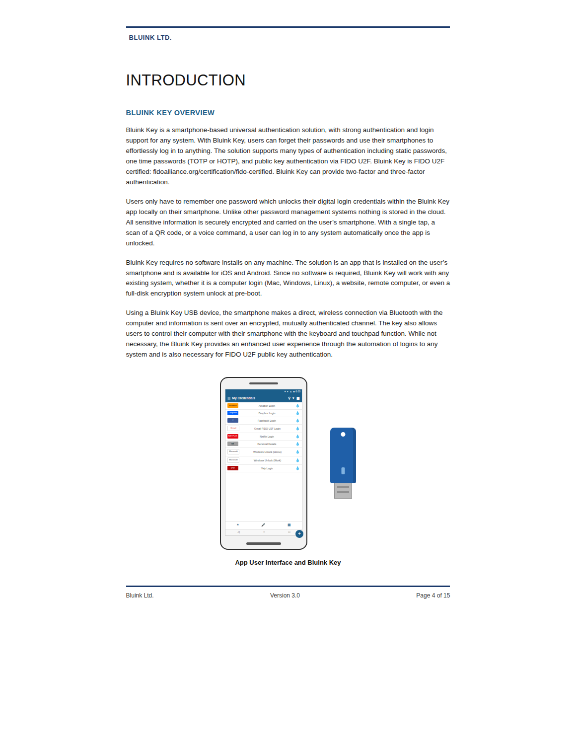BLUINK LTD.
INTRODUCTION
BLUINK KEY OVERVIEW
Bluink Key is a smartphone-based universal authentication solution, with strong authentication and login support for any system. With Bluink Key, users can forget their passwords and use their smartphones to effortlessly log in to anything. The solution supports many types of authentication including static passwords, one time passwords (TOTP or HOTP), and public key authentication via FIDO U2F. Bluink Key is FIDO U2F certified: fidoalliance.org/certification/fido-certified. Bluink Key can provide two-factor and three-factor authentication.
Users only have to remember one password which unlocks their digital login credentials within the Bluink Key app locally on their smartphone. Unlike other password management systems nothing is stored in the cloud. All sensitive information is securely encrypted and carried on the user’s smartphone. With a single tap, a scan of a QR code, or a voice command, a user can log in to any system automatically once the app is unlocked.
Bluink Key requires no software installs on any machine. The solution is an app that is installed on the user’s smartphone and is available for iOS and Android. Since no software is required, Bluink Key will work with any existing system, whether it is a computer login (Mac, Windows, Linux), a website, remote computer, or even a full-disk encryption system unlock at pre-boot.
Using a Bluink Key USB device, the smartphone makes a direct, wireless connection via Bluetooth with the computer and information is sent over an encrypted, mutually authenticated channel. The key also allows users to control their computer with their smartphone with the keyboard and touchpad function. While not necessary, the Bluink Key provides an enhanced user experience through the automation of logins to any system and is also necessary for FIDO U2F public key authentication.
✶▾▲■6:00
☰ My Credentials ⚲▼▦
amazon Amazon Login💧
Dropbox Dropbox Login💧
fFacebook Login💧
Gmail Gmail FIDO U2F Login💧
NETFLIX Netflix Login💧
📷Personal Details💧
Microsoft Windows Unlock (Home)💧
Microsoft Windows Unlock (Work)💧
yelp Yelp Login💧
+
✶ 🎤 ▦
◁○□
App User Interface and Bluink Key
Bluink Ltd.
Version 3.0
Page 4 of 15